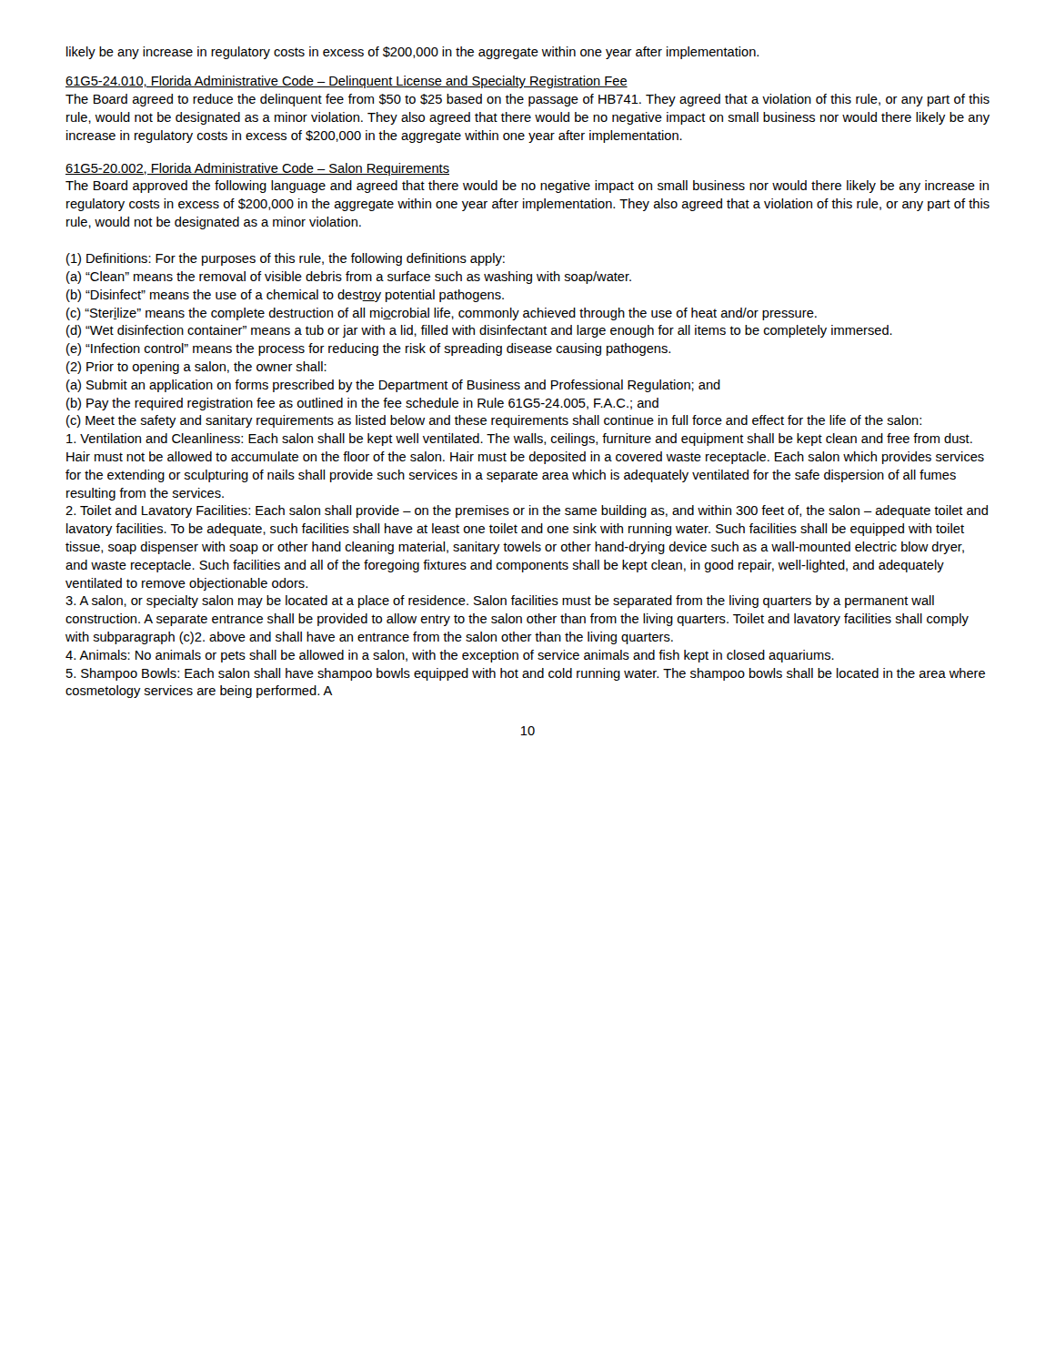likely be any increase in regulatory costs in excess of $200,000 in the aggregate within one year after implementation.
61G5-24.010, Florida Administrative Code – Delinquent License and Specialty Registration Fee
The Board agreed to reduce the delinquent fee from $50 to $25 based on the passage of HB741. They agreed that a violation of this rule, or any part of this rule, would not be designated as a minor violation. They also agreed that there would be no negative impact on small business nor would there likely be any increase in regulatory costs in excess of $200,000 in the aggregate within one year after implementation.
61G5-20.002, Florida Administrative Code – Salon Requirements
The Board approved the following language and agreed that there would be no negative impact on small business nor would there likely be any increase in regulatory costs in excess of $200,000 in the aggregate within one year after implementation. They also agreed that a violation of this rule, or any part of this rule, would not be designated as a minor violation.
(1) Definitions: For the purposes of this rule, the following definitions apply:
(a) “Clean” means the removal of visible debris from a surface such as washing with soap/water.
(b) “Disinfect” means the use of a chemical to destroy potential pathogens.
(c) “Sterilize” means the complete destruction of all miocrobial life, commonly achieved through the use of heat and/or pressure.
(d) “Wet disinfection container” means a tub or jar with a lid, filled with disinfectant and large enough for all items to be completely immersed.
(e) “Infection control” means the process for reducing the risk of spreading disease causing pathogens.
(2) Prior to opening a salon, the owner shall:
(a) Submit an application on forms prescribed by the Department of Business and Professional Regulation; and
(b) Pay the required registration fee as outlined in the fee schedule in Rule 61G5-24.005, F.A.C.; and
(c) Meet the safety and sanitary requirements as listed below and these requirements shall continue in full force and effect for the life of the salon:
1. Ventilation and Cleanliness: Each salon shall be kept well ventilated. The walls, ceilings, furniture and equipment shall be kept clean and free from dust. Hair must not be allowed to accumulate on the floor of the salon. Hair must be deposited in a covered waste receptacle. Each salon which provides services for the extending or sculpturing of nails shall provide such services in a separate area which is adequately ventilated for the safe dispersion of all fumes resulting from the services.
2. Toilet and Lavatory Facilities: Each salon shall provide – on the premises or in the same building as, and within 300 feet of, the salon – adequate toilet and lavatory facilities. To be adequate, such facilities shall have at least one toilet and one sink with running water. Such facilities shall be equipped with toilet tissue, soap dispenser with soap or other hand cleaning material, sanitary towels or other hand-drying device such as a wall-mounted electric blow dryer, and waste receptacle. Such facilities and all of the foregoing fixtures and components shall be kept clean, in good repair, well-lighted, and adequately ventilated to remove objectionable odors.
3. A salon, or specialty salon may be located at a place of residence. Salon facilities must be separated from the living quarters by a permanent wall construction. A separate entrance shall be provided to allow entry to the salon other than from the living quarters. Toilet and lavatory facilities shall comply with subparagraph (c)2. above and shall have an entrance from the salon other than the living quarters.
4. Animals: No animals or pets shall be allowed in a salon, with the exception of service animals and fish kept in closed aquariums.
5. Shampoo Bowls: Each salon shall have shampoo bowls equipped with hot and cold running water. The shampoo bowls shall be located in the area where cosmetology services are being performed. A
10